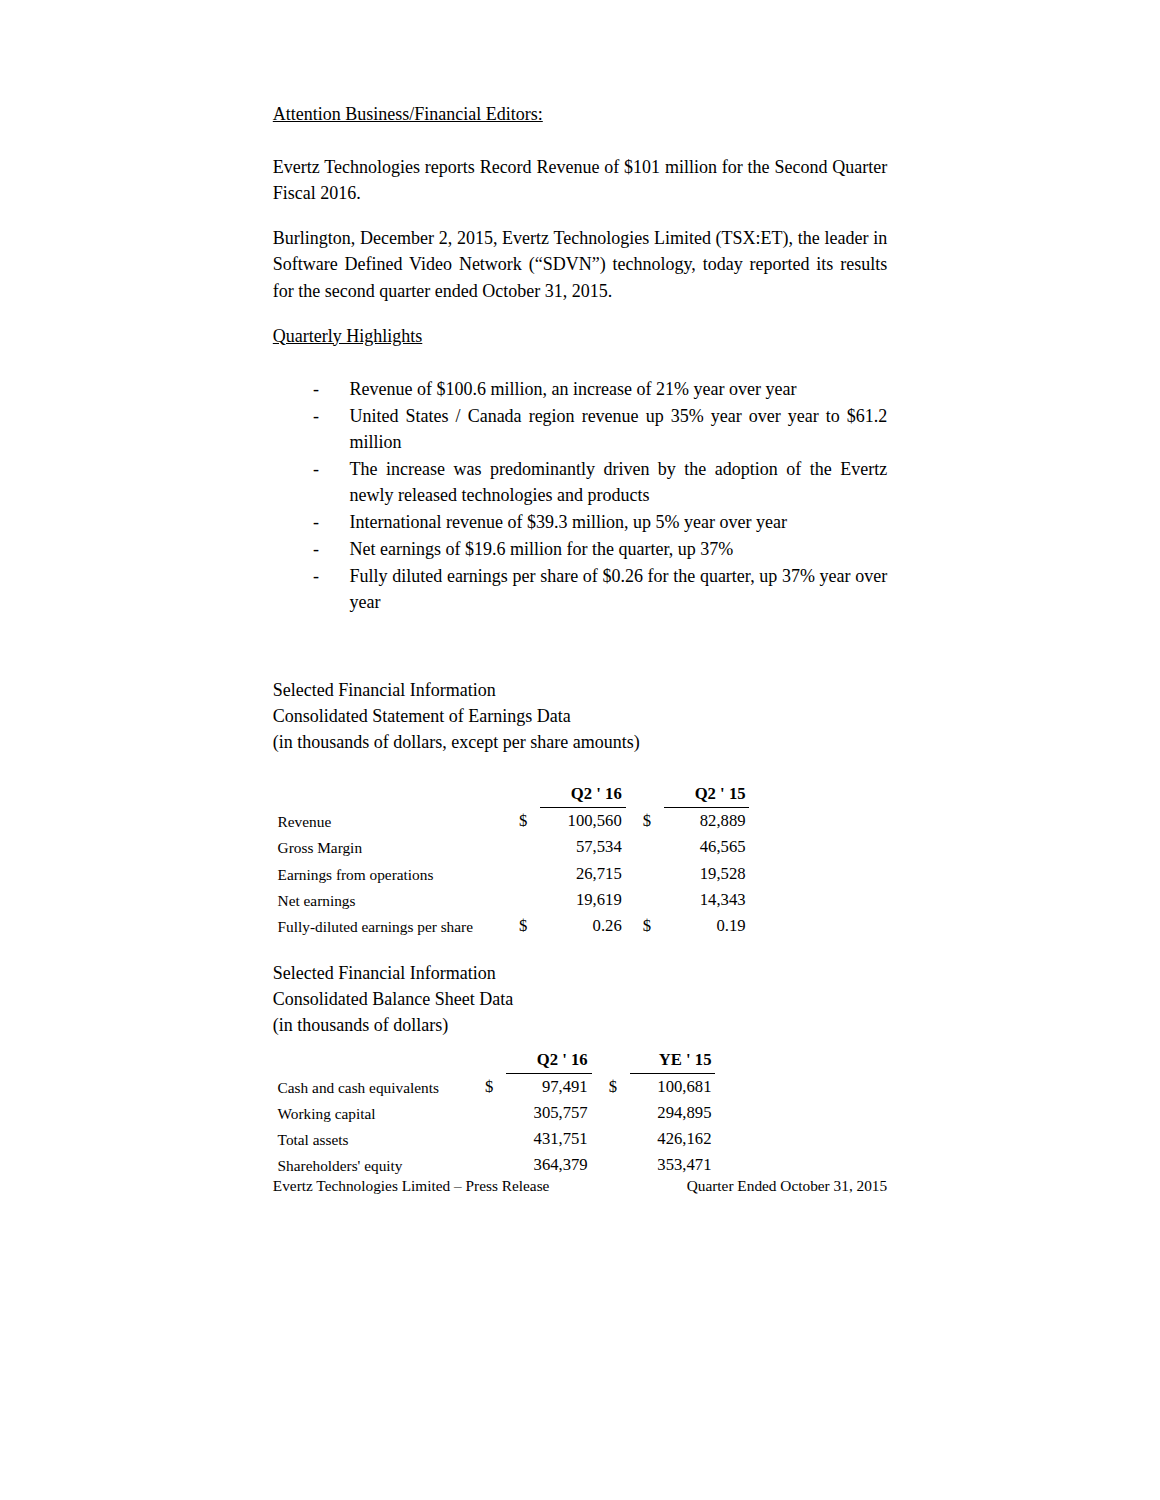Attention Business/Financial Editors:
Evertz Technologies reports Record Revenue of $101 million for the Second Quarter Fiscal 2016.
Burlington, December 2, 2015, Evertz Technologies Limited (TSX:ET), the leader in Software Defined Video Network (“SDVN”) technology, today reported its results for the second quarter ended October 31, 2015.
Quarterly Highlights
Revenue of $100.6 million, an increase of 21% year over year
United States / Canada region revenue up 35% year over year to $61.2 million
The increase was predominantly driven by the adoption of the Evertz newly released technologies and products
International revenue of $39.3 million, up 5% year over year
Net earnings of $19.6 million for the quarter, up 37%
Fully diluted earnings per share of $0.26 for the quarter, up 37% year over year
Selected Financial Information
Consolidated Statement of Earnings Data
(in thousands of dollars, except per share amounts)
| | | Q2 ' 16 | | Q2 ' 15 |
| --- | --- | --- | --- | --- |
| Revenue | $ | 100,560 | $ | 82,889 |
| Gross Margin | | 57,534 | | 46,565 |
| Earnings from operations | | 26,715 | | 19,528 |
| Net earnings | | 19,619 | | 14,343 |
| Fully-diluted earnings per share | $ | 0.26 | $ | 0.19 |
Selected Financial Information
Consolidated Balance Sheet Data
(in thousands of dollars)
| | | Q2 ' 16 | | YE ' 15 |
| --- | --- | --- | --- | --- |
| Cash and cash equivalents | $ | 97,491 | $ | 100,681 |
| Working capital | | 305,757 | | 294,895 |
| Total assets | | 431,751 | | 426,162 |
| Shareholders' equity | | 364,379 | | 353,471 |
Evertz Technologies Limited – Press Release Quarter Ended October 31, 2015